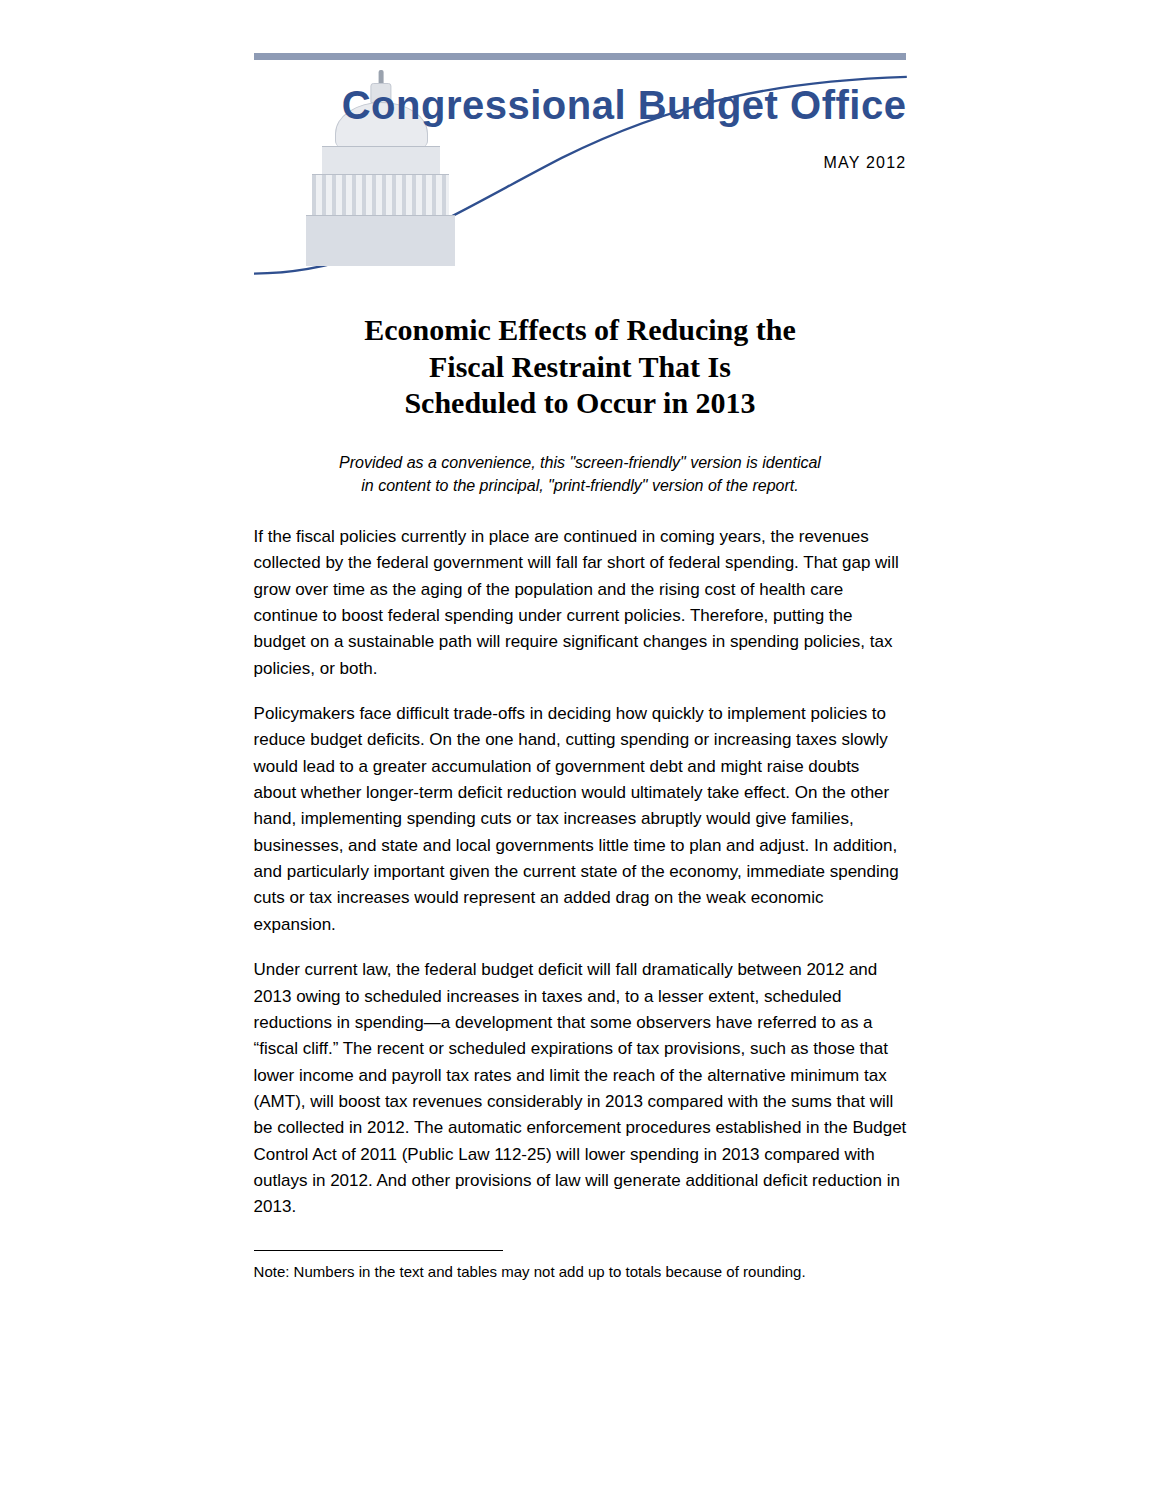Congressional Budget Office
MAY 2012
Economic Effects of Reducing the
Fiscal Restraint That Is
Scheduled to Occur in 2013
Provided as a convenience, this "screen-friendly" version is identical
in content to the principal, "print-friendly" version of the report.
If the fiscal policies currently in place are continued in coming years, the revenues collected by the federal government will fall far short of federal spending. That gap will grow over time as the aging of the population and the rising cost of health care continue to boost federal spending under current policies. Therefore, putting the budget on a sustainable path will require significant changes in spending policies, tax policies, or both.
Policymakers face difficult trade-offs in deciding how quickly to implement policies to reduce budget deficits. On the one hand, cutting spending or increasing taxes slowly would lead to a greater accumulation of government debt and might raise doubts about whether longer-term deficit reduction would ultimately take effect. On the other hand, implementing spending cuts or tax increases abruptly would give families, businesses, and state and local governments little time to plan and adjust. In addition, and particularly important given the current state of the economy, immediate spending cuts or tax increases would represent an added drag on the weak economic expansion.
Under current law, the federal budget deficit will fall dramatically between 2012 and 2013 owing to scheduled increases in taxes and, to a lesser extent, scheduled reductions in spending—a development that some observers have referred to as a “fiscal cliff.” The recent or scheduled expirations of tax provisions, such as those that lower income and payroll tax rates and limit the reach of the alternative minimum tax (AMT), will boost tax revenues considerably in 2013 compared with the sums that will be collected in 2012. The automatic enforcement procedures established in the Budget Control Act of 2011 (Public Law 112-25) will lower spending in 2013 compared with outlays in 2012. And other provisions of law will generate additional deficit reduction in 2013.
Note: Numbers in the text and tables may not add up to totals because of rounding.